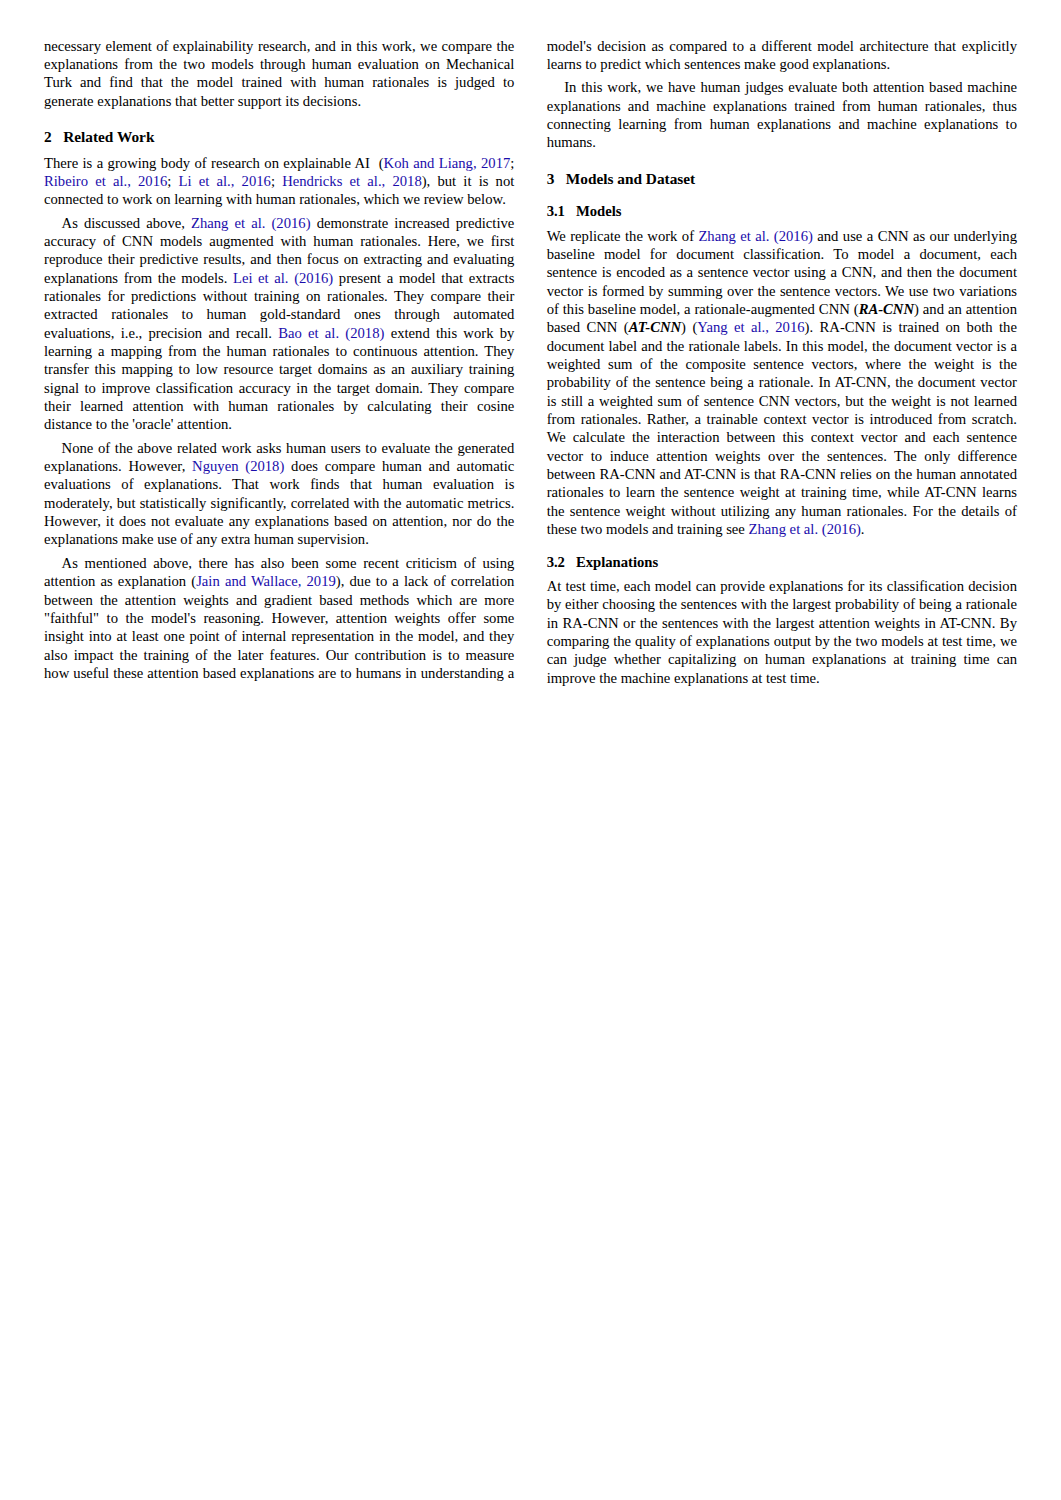necessary element of explainability research, and in this work, we compare the explanations from the two models through human evaluation on Mechanical Turk and find that the model trained with human rationales is judged to generate explanations that better support its decisions.
2 Related Work
There is a growing body of research on explainable AI (Koh and Liang, 2017; Ribeiro et al., 2016; Li et al., 2016; Hendricks et al., 2018), but it is not connected to work on learning with human rationales, which we review below.
As discussed above, Zhang et al. (2016) demonstrate increased predictive accuracy of CNN models augmented with human rationales. Here, we first reproduce their predictive results, and then focus on extracting and evaluating explanations from the models. Lei et al. (2016) present a model that extracts rationales for predictions without training on rationales. They compare their extracted rationales to human gold-standard ones through automated evaluations, i.e., precision and recall. Bao et al. (2018) extend this work by learning a mapping from the human rationales to continuous attention. They transfer this mapping to low resource target domains as an auxiliary training signal to improve classification accuracy in the target domain. They compare their learned attention with human rationales by calculating their cosine distance to the 'oracle' attention.
None of the above related work asks human users to evaluate the generated explanations. However, Nguyen (2018) does compare human and automatic evaluations of explanations. That work finds that human evaluation is moderately, but statistically significantly, correlated with the automatic metrics. However, it does not evaluate any explanations based on attention, nor do the explanations make use of any extra human supervision.
As mentioned above, there has also been some recent criticism of using attention as explanation (Jain and Wallace, 2019), due to a lack of correlation between the attention weights and gradient based methods which are more "faithful" to the model's reasoning. However, attention weights offer some insight into at least one point of internal representation in the model, and they also impact the training of the later features. Our contribution is to measure how useful these attention based explanations are to humans in understanding a model's decision as compared to a different model architecture that explicitly learns to predict which sentences make good explanations.
In this work, we have human judges evaluate both attention based machine explanations and machine explanations trained from human rationales, thus connecting learning from human explanations and machine explanations to humans.
3 Models and Dataset
3.1 Models
We replicate the work of Zhang et al. (2016) and use a CNN as our underlying baseline model for document classification. To model a document, each sentence is encoded as a sentence vector using a CNN, and then the document vector is formed by summing over the sentence vectors. We use two variations of this baseline model, a rationale-augmented CNN (RA-CNN) and an attention based CNN (AT-CNN) (Yang et al., 2016). RA-CNN is trained on both the document label and the rationale labels. In this model, the document vector is a weighted sum of the composite sentence vectors, where the weight is the probability of the sentence being a rationale. In AT-CNN, the document vector is still a weighted sum of sentence CNN vectors, but the weight is not learned from rationales. Rather, a trainable context vector is introduced from scratch. We calculate the interaction between this context vector and each sentence vector to induce attention weights over the sentences. The only difference between RA-CNN and AT-CNN is that RA-CNN relies on the human annotated rationales to learn the sentence weight at training time, while AT-CNN learns the sentence weight without utilizing any human rationales. For the details of these two models and training see Zhang et al. (2016).
3.2 Explanations
At test time, each model can provide explanations for its classification decision by either choosing the sentences with the largest probability of being a rationale in RA-CNN or the sentences with the largest attention weights in AT-CNN. By comparing the quality of explanations output by the two models at test time, we can judge whether capitalizing on human explanations at training time can improve the machine explanations at test time.